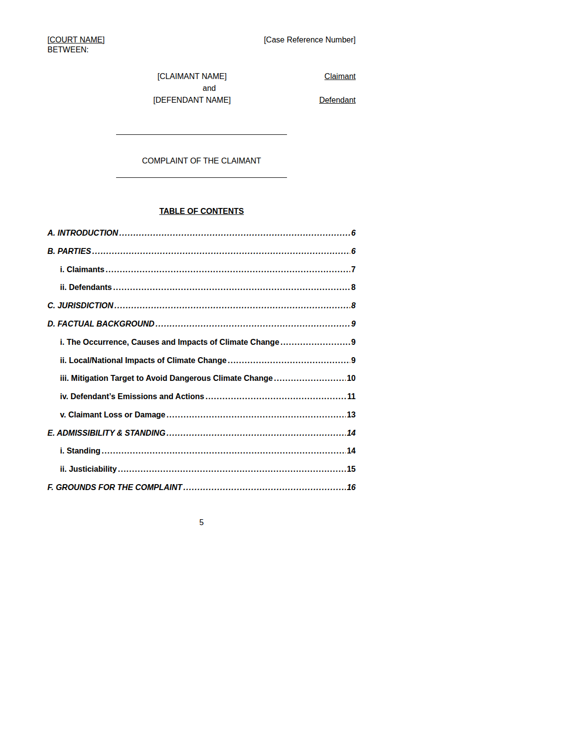[COURT NAME] [Case Reference Number]
BETWEEN:
[CLAIMANT NAME] Claimant
and
[DEFENDANT NAME] Defendant
COMPLAINT OF THE CLAIMANT
TABLE OF CONTENTS
A. INTRODUCTION .................................................................................................................................. 6
B. PARTIES ............................................................................................................................................. 6
i. Claimants ................................................................................................................................. 7
ii. Defendants ............................................................................................................................. 8
C. JURISDICTION ................................................................................................................................. 8
D. FACTUAL BACKGROUND ................................................................................................................. 9
i. The Occurrence, Causes and Impacts of Climate Change ............................................................. 9
ii. Local/National Impacts of Climate Change ................................................................................ 9
iii. Mitigation Target to Avoid Dangerous Climate Change ............................................................. 10
iv. Defendant’s Emissions and Actions ....................................................................................... 11
v. Claimant Loss or Damage ....................................................................................................... 13
E. ADMISSIBILITY & STANDING ....................................................................................................... 14
i. Standing ................................................................................................................................... 14
ii. Justiciability ............................................................................................................................ 15
F. GROUNDS FOR THE COMPLAINT ................................................................................................ 16
5